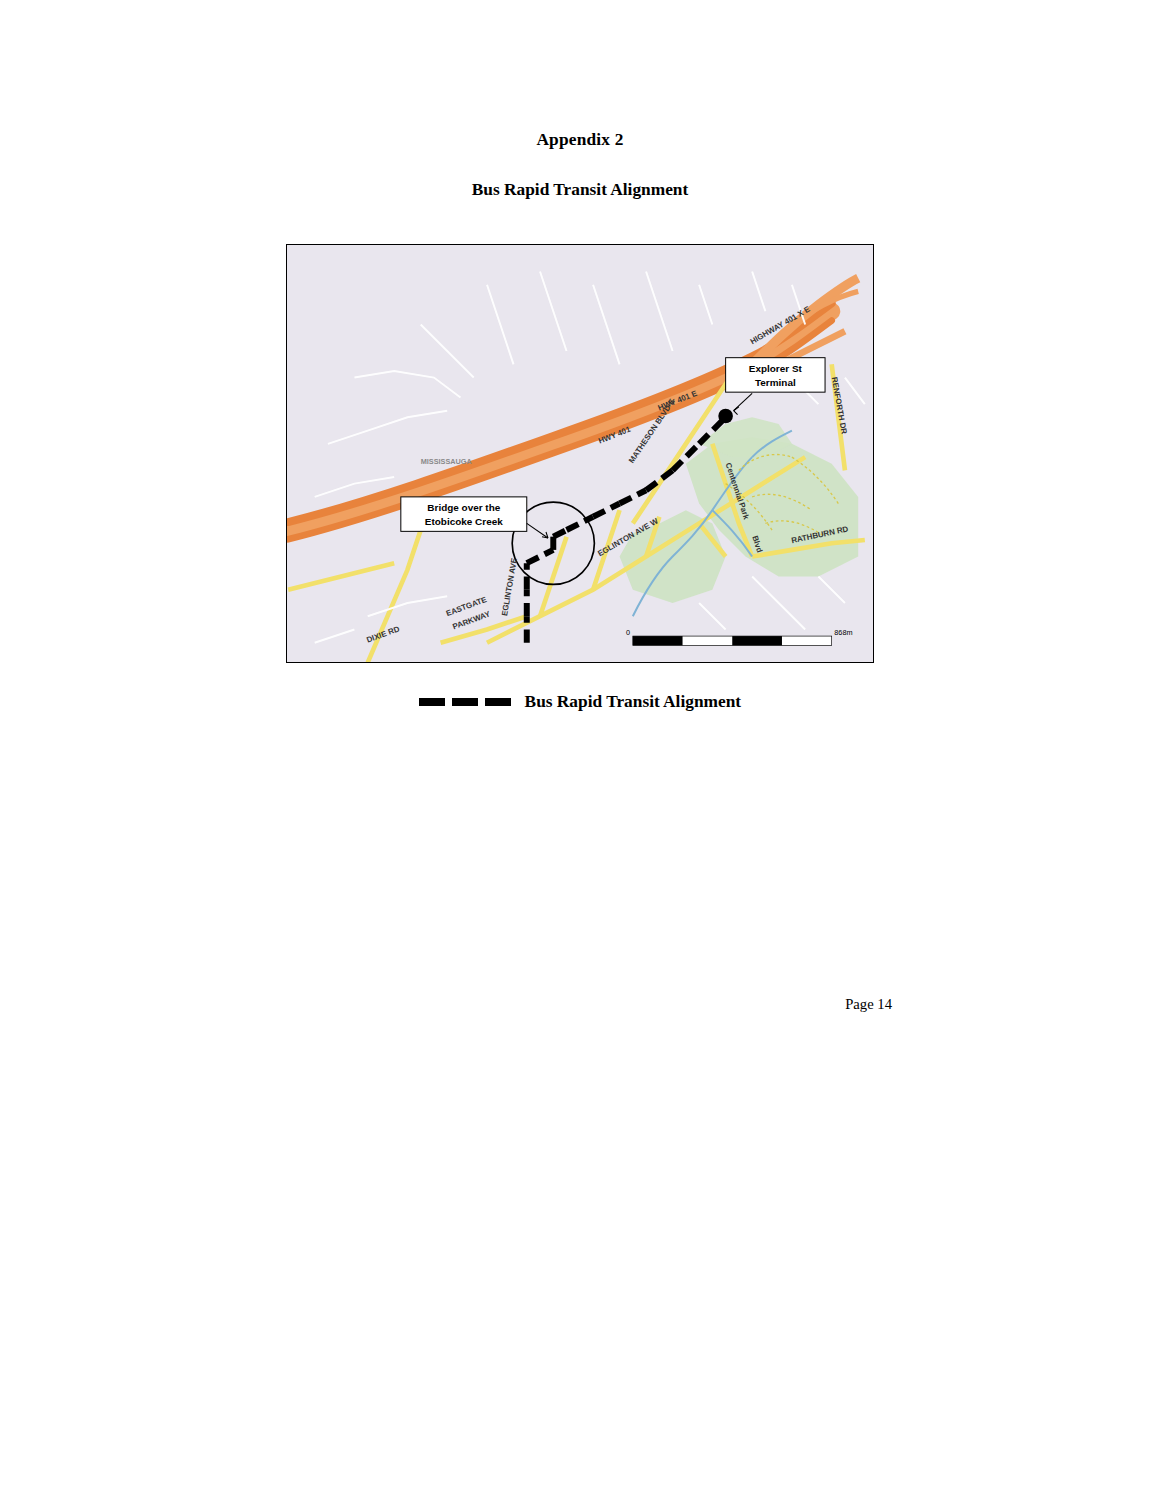Appendix 2
Bus Rapid Transit Alignment
Explorer St Terminal Bridge over the Etobicoke Creek HWY 401 HWY 401 E HIGHWAY 401 X E MATHESON BLVD E EGLINTON AVE W EGLINTON AVE EASTGATE PARKWAY DIXIE RD RENFORTH DR RATHBURN RD Centennial Park Blvd MISSISSAUGA 0 868m
Bus Rapid Transit Alignment
Page 14